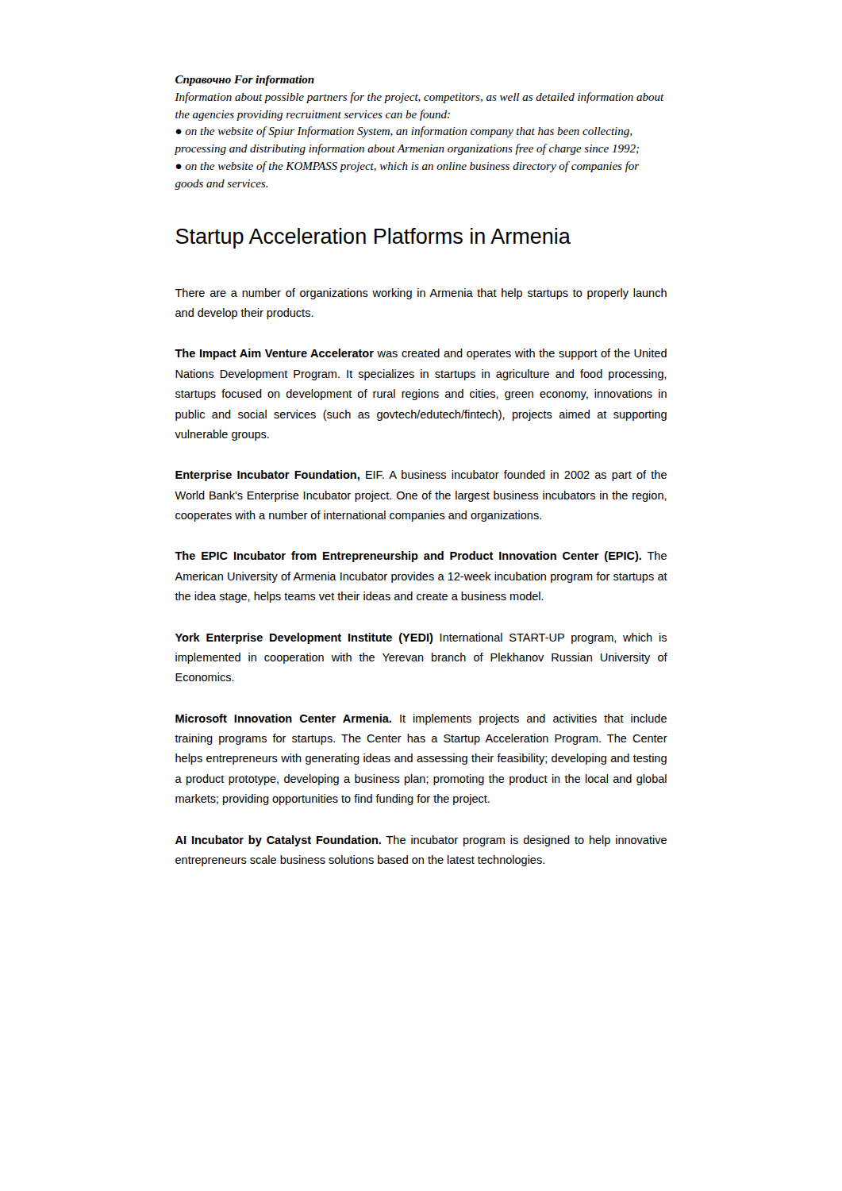Справочно For information
Information about possible partners for the project, competitors, as well as detailed information about the agencies providing recruitment services can be found:
● on the website of Spiur Information System, an information company that has been collecting, processing and distributing information about Armenian organizations free of charge since 1992;
● on the website of the KOMPASS project, which is an online business directory of companies for goods and services.
Startup Acceleration Platforms in Armenia
There are a number of organizations working in Armenia that help startups to properly launch and develop their products.
The Impact Aim Venture Accelerator was created and operates with the support of the United Nations Development Program. It specializes in startups in agriculture and food processing, startups focused on development of rural regions and cities, green economy, innovations in public and social services (such as govtech/edutech/fintech), projects aimed at supporting vulnerable groups.
Enterprise Incubator Foundation, EIF. A business incubator founded in 2002 as part of the World Bank's Enterprise Incubator project. One of the largest business incubators in the region, cooperates with a number of international companies and organizations.
The EPIC Incubator from Entrepreneurship and Product Innovation Center (EPIC). The American University of Armenia Incubator provides a 12-week incubation program for startups at the idea stage, helps teams vet their ideas and create a business model.
York Enterprise Development Institute (YEDI) International START-UP program, which is implemented in cooperation with the Yerevan branch of Plekhanov Russian University of Economics.
Microsoft Innovation Center Armenia. It implements projects and activities that include training programs for startups. The Center has a Startup Acceleration Program. The Center helps entrepreneurs with generating ideas and assessing their feasibility; developing and testing a product prototype, developing a business plan; promoting the product in the local and global markets; providing opportunities to find funding for the project.
AI Incubator by Catalyst Foundation. The incubator program is designed to help innovative entrepreneurs scale business solutions based on the latest technologies.